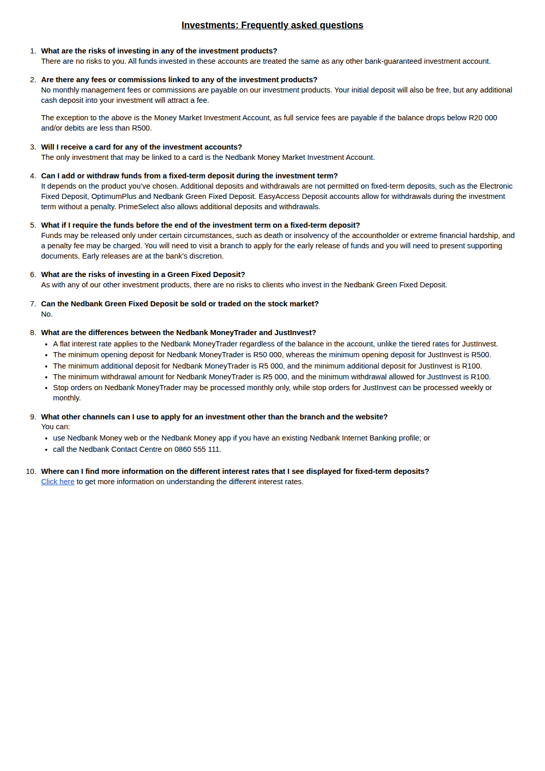Investments: Frequently asked questions
What are the risks of investing in any of the investment products?
There are no risks to you. All funds invested in these accounts are treated the same as any other bank-guaranteed investment account.
Are there any fees or commissions linked to any of the investment products?
No monthly management fees or commissions are payable on our investment products. Your initial deposit will also be free, but any additional cash deposit into your investment will attract a fee.
The exception to the above is the Money Market Investment Account, as full service fees are payable if the balance drops below R20 000 and/or debits are less than R500.
Will I receive a card for any of the investment accounts?
The only investment that may be linked to a card is the Nedbank Money Market Investment Account.
Can I add or withdraw funds from a fixed-term deposit during the investment term?
It depends on the product you’ve chosen. Additional deposits and withdrawals are not permitted on fixed-term deposits, such as the Electronic Fixed Deposit, OptimumPlus and Nedbank Green Fixed Deposit. EasyAccess Deposit accounts allow for withdrawals during the investment term without a penalty. PrimeSelect also allows additional deposits and withdrawals.
What if I require the funds before the end of the investment term on a fixed-term deposit?
Funds may be released only under certain circumstances, such as death or insolvency of the accountholder or extreme financial hardship, and a penalty fee may be charged. You will need to visit a branch to apply for the early release of funds and you will need to present supporting documents. Early releases are at the bank’s discretion.
What are the risks of investing in a Green Fixed Deposit?
As with any of our other investment products, there are no risks to clients who invest in the Nedbank Green Fixed Deposit.
Can the Nedbank Green Fixed Deposit be sold or traded on the stock market?
No.
What are the differences between the Nedbank MoneyTrader and JustInvest?
A flat interest rate applies to the Nedbank MoneyTrader regardless of the balance in the account, unlike the tiered rates for JustInvest.
The minimum opening deposit for Nedbank MoneyTrader is R50 000, whereas the minimum opening deposit for JustInvest is R500.
The minimum additional deposit for Nedbank MoneyTrader is R5 000, and the minimum additional deposit for JustInvest is R100.
The minimum withdrawal amount for Nedbank MoneyTrader is R5 000, and the minimum withdrawal allowed for JustInvest is R100.
Stop orders on Nedbank MoneyTrader may be processed monthly only, while stop orders for JustInvest can be processed weekly or monthly.
What other channels can I use to apply for an investment other than the branch and the website?
You can:
use Nedbank Money web or the Nedbank Money app if you have an existing Nedbank Internet Banking profile; or
call the Nedbank Contact Centre on 0860 555 111.
Where can I find more information on the different interest rates that I see displayed for fixed-term deposits?
Click here to get more information on understanding the different interest rates.